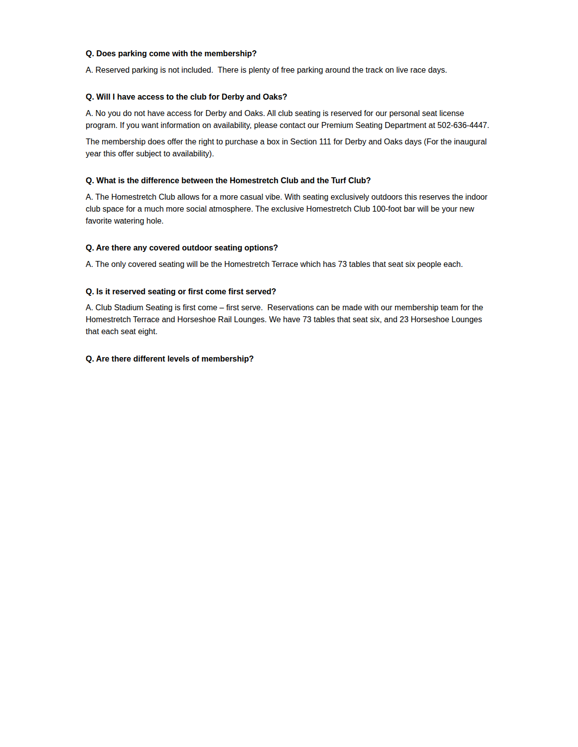Q. Does parking come with the membership?
A. Reserved parking is not included. There is plenty of free parking around the track on live race days.
Q. Will I have access to the club for Derby and Oaks?
A. No you do not have access for Derby and Oaks. All club seating is reserved for our personal seat license program. If you want information on availability, please contact our Premium Seating Department at 502-636-4447.
The membership does offer the right to purchase a box in Section 111 for Derby and Oaks days (For the inaugural year this offer subject to availability).
Q. What is the difference between the Homestretch Club and the Turf Club?
A. The Homestretch Club allows for a more casual vibe. With seating exclusively outdoors this reserves the indoor club space for a much more social atmosphere. The exclusive Homestretch Club 100-foot bar will be your new favorite watering hole.
Q. Are there any covered outdoor seating options?
A. The only covered seating will be the Homestretch Terrace which has 73 tables that seat six people each.
Q. Is it reserved seating or first come first served?
A. Club Stadium Seating is first come – first serve. Reservations can be made with our membership team for the Homestretch Terrace and Horseshoe Rail Lounges. We have 73 tables that seat six, and 23 Horseshoe Lounges that each seat eight.
Q. Are there different levels of membership?